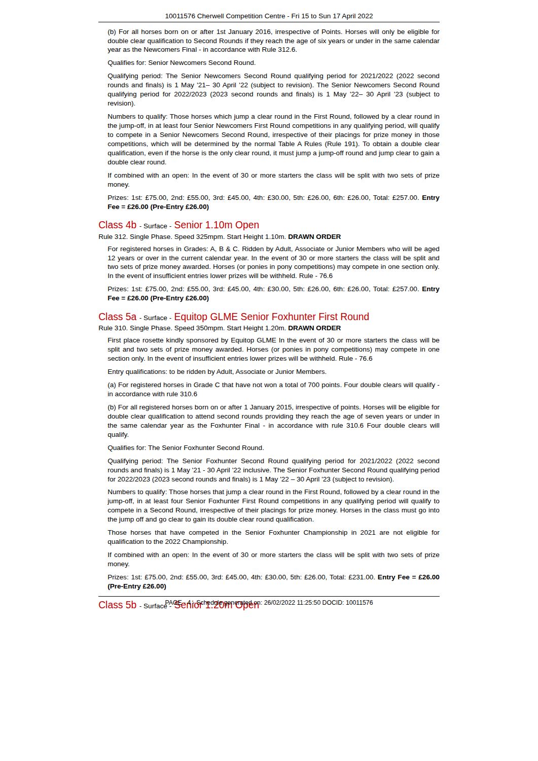10011576 Cherwell Competition Centre - Fri 15 to Sun 17 April 2022
(b) For all horses born on or after 1st January 2016, irrespective of Points. Horses will only be eligible for double clear qualification to Second Rounds if they reach the age of six years or under in the same calendar year as the Newcomers Final - in accordance with Rule 312.6.
Qualifies for: Senior Newcomers Second Round.
Qualifying period: The Senior Newcomers Second Round qualifying period for 2021/2022 (2022 second rounds and finals) is 1 May '21– 30 April '22 (subject to revision). The Senior Newcomers Second Round qualifying period for 2022/2023 (2023 second rounds and finals) is 1 May '22– 30 April '23 (subject to revision).
Numbers to qualify: Those horses which jump a clear round in the First Round, followed by a clear round in the jump-off, in at least four Senior Newcomers First Round competitions in any qualifying period, will qualify to compete in a Senior Newcomers Second Round, irrespective of their placings for prize money in those competitions, which will be determined by the normal Table A Rules (Rule 191). To obtain a double clear qualification, even if the horse is the only clear round, it must jump a jump-off round and jump clear to gain a double clear round.
If combined with an open: In the event of 30 or more starters the class will be split with two sets of prize money.
Prizes: 1st: £75.00, 2nd: £55.00, 3rd: £45.00, 4th: £30.00, 5th: £26.00, 6th: £26.00, Total: £257.00. Entry Fee = £26.00 (Pre-Entry £26.00)
Class 4b - Surface - Senior 1.10m Open
Rule 312. Single Phase. Speed 325mpm. Start Height 1.10m. DRAWN ORDER
For registered horses in Grades: A, B & C. Ridden by Adult, Associate or Junior Members who will be aged 12 years or over in the current calendar year. In the event of 30 or more starters the class will be split and two sets of prize money awarded. Horses (or ponies in pony competitions) may compete in one section only. In the event of insufficient entries lower prizes will be withheld. Rule - 76.6
Prizes: 1st: £75.00, 2nd: £55.00, 3rd: £45.00, 4th: £30.00, 5th: £26.00, 6th: £26.00, Total: £257.00. Entry Fee = £26.00 (Pre-Entry £26.00)
Class 5a - Surface - Equitop GLME Senior Foxhunter First Round
Rule 310. Single Phase. Speed 350mpm. Start Height 1.20m. DRAWN ORDER
First place rosette kindly sponsored by Equitop GLME In the event of 30 or more starters the class will be split and two sets of prize money awarded. Horses (or ponies in pony competitions) may compete in one section only. In the event of insufficient entries lower prizes will be withheld. Rule - 76.6
Entry qualifications: to be ridden by Adult, Associate or Junior Members.
(a) For registered horses in Grade C that have not won a total of 700 points. Four double clears will qualify - in accordance with rule 310.6
(b) For all registered horses born on or after 1 January 2015, irrespective of points. Horses will be eligible for double clear qualification to attend second rounds providing they reach the age of seven years or under in the same calendar year as the Foxhunter Final - in accordance with rule 310.6 Four double clears will qualify.
Qualifies for: The Senior Foxhunter Second Round.
Qualifying period: The Senior Foxhunter Second Round qualifying period for 2021/2022 (2022 second rounds and finals) is 1 May '21 - 30 April '22 inclusive. The Senior Foxhunter Second Round qualifying period for 2022/2023 (2023 second rounds and finals) is 1 May '22 – 30 April '23 (subject to revision).
Numbers to qualify: Those horses that jump a clear round in the First Round, followed by a clear round in the jump-off, in at least four Senior Foxhunter First Round competitions in any qualifying period will qualify to compete in a Second Round, irrespective of their placings for prize money. Horses in the class must go into the jump off and go clear to gain its double clear round qualification.
Those horses that have competed in the Senior Foxhunter Championship in 2021 are not eligible for qualification to the 2022 Championship.
If combined with an open: In the event of 30 or more starters the class will be split with two sets of prize money.
Prizes: 1st: £75.00, 2nd: £55.00, 3rd: £45.00, 4th: £30.00, 5th: £26.00, Total: £231.00. Entry Fee = £26.00 (Pre-Entry £26.00)
Class 5b - Surface - Senior 1.20m Open
PAGE - 4 - Schedule generated on: 26/02/2022 11:25:50 DOCID: 10011576